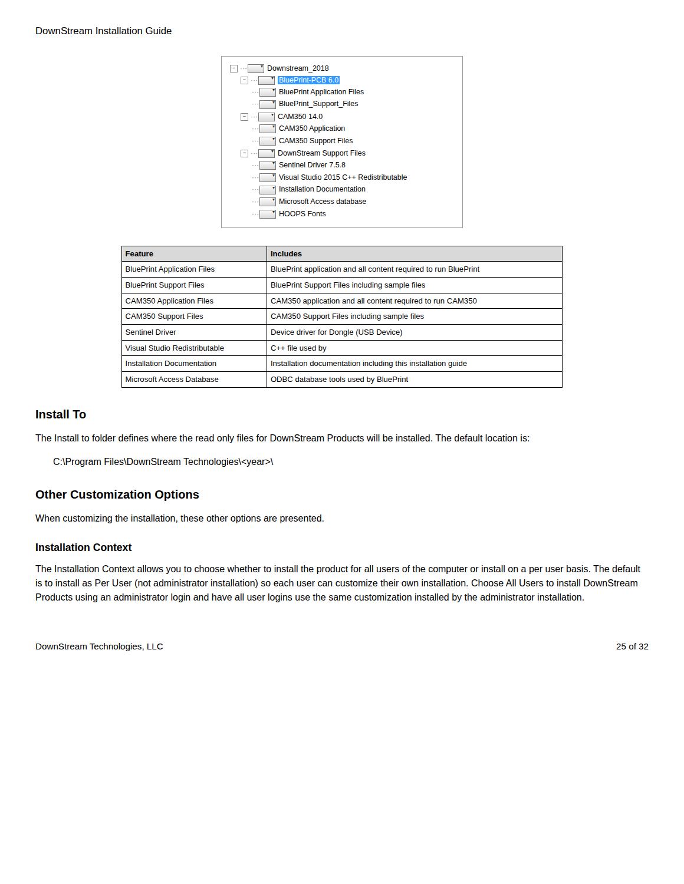DownStream Installation Guide
−··· Downstream_2018
−··· BluePrint-PCB 6.0
··· BluePrint Application Files
··· BluePrint_Support_Files
−··· CAM350 14.0
··· CAM350 Application
··· CAM350 Support Files
−··· DownStream Support Files
··· Sentinel Driver 7.5.8
··· Visual Studio 2015 C++ Redistributable
··· Installation Documentation
··· Microsoft Access database
··· HOOPS Fonts
| Feature | Includes |
| --- | --- |
| BluePrint Application Files | BluePrint application and all content required to run BluePrint |
| BluePrint Support Files | BluePrint Support Files including sample files |
| CAM350 Application Files | CAM350 application and all content required to run CAM350 |
| CAM350 Support Files | CAM350 Support Files including sample files |
| Sentinel Driver | Device driver for Dongle (USB Device) |
| Visual Studio Redistributable | C++ file used by |
| Installation Documentation | Installation documentation including this installation guide |
| Microsoft Access Database | ODBC database tools used by BluePrint |
Install To
The Install to folder defines where the read only files for DownStream Products will be installed. The default location is:
C:\Program Files\DownStream Technologies\<year>\
Other Customization Options
When customizing the installation, these other options are presented.
Installation Context
The Installation Context allows you to choose whether to install the product for all users of the computer or install on a per user basis. The default is to install as Per User (not administrator installation) so each user can customize their own installation. Choose All Users to install DownStream Products using an administrator login and have all user logins use the same customization installed by the administrator installation.
DownStream Technologies, LLC 25 of 32